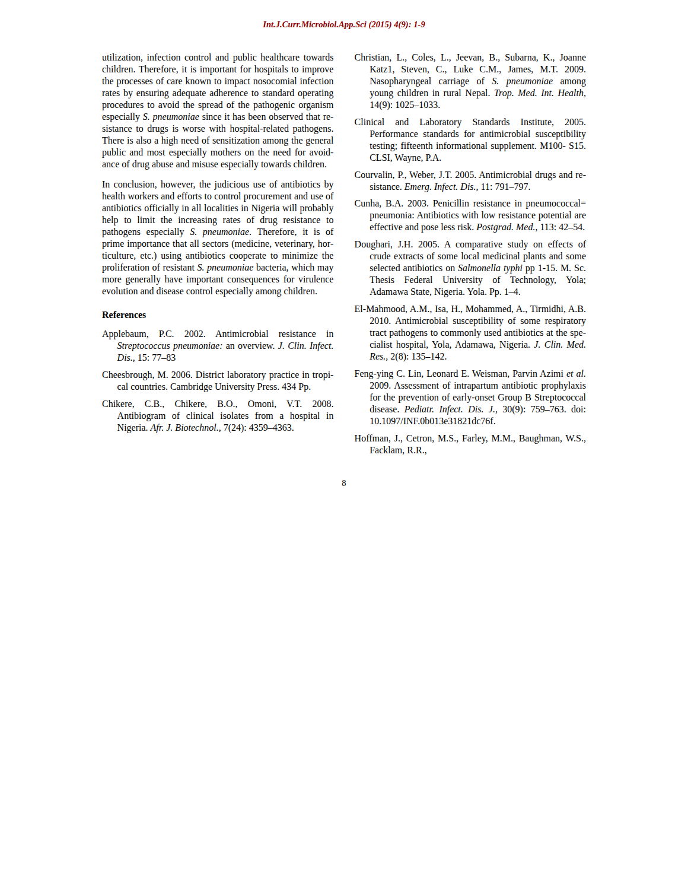Int.J.Curr.Microbiol.App.Sci (2015) 4(9): 1-9
utilization, infection control and public healthcare towards children. Therefore, it is important for hospitals to improve the processes of care known to impact nosocomial infection rates by ensuring adequate adherence to standard operating procedures to avoid the spread of the pathogenic organism especially S. pneumoniae since it has been observed that resistance to drugs is worse with hospital-related pathogens. There is also a high need of sensitization among the general public and most especially mothers on the need for avoidance of drug abuse and misuse especially towards children.
In conclusion, however, the judicious use of antibiotics by health workers and efforts to control procurement and use of antibiotics officially in all localities in Nigeria will probably help to limit the increasing rates of drug resistance to pathogens especially S. pneumoniae. Therefore, it is of prime importance that all sectors (medicine, veterinary, horticulture, etc.) using antibiotics cooperate to minimize the proliferation of resistant S. pneumoniae bacteria, which may more generally have important consequences for virulence evolution and disease control especially among children.
References
Applebaum, P.C. 2002. Antimicrobial resistance in Streptococcus pneumoniae: an overview. J. Clin. Infect. Dis., 15: 77–83
Cheesbrough, M. 2006. District laboratory practice in tropical countries. Cambridge University Press. 434 Pp.
Chikere, C.B., Chikere, B.O., Omoni, V.T. 2008. Antibiogram of clinical isolates from a hospital in Nigeria. Afr. J. Biotechnol., 7(24): 4359–4363.
Christian, L., Coles, L., Jeevan, B., Subarna, K., Joanne Katz1, Steven, C., Luke C.M., James, M.T. 2009. Nasopharyngeal carriage of S. pneumoniae among young children in rural Nepal. Trop. Med. Int. Health, 14(9): 1025–1033.
Clinical and Laboratory Standards Institute, 2005. Performance standards for antimicrobial susceptibility testing; fifteenth informational supplement. M100- S15. CLSI, Wayne, P.A.
Courvalin, P., Weber, J.T. 2005. Antimicrobial drugs and resistance. Emerg. Infect. Dis., 11: 791–797.
Cunha, B.A. 2003. Penicillin resistance in pneumococcal= pneumonia: Antibiotics with low resistance potential are effective and pose less risk. Postgrad. Med., 113: 42–54.
Doughari, J.H. 2005. A comparative study on effects of crude extracts of some local medicinal plants and some selected antibiotics on Salmonella typhi pp 1-15. M. Sc. Thesis Federal University of Technology, Yola; Adamawa State, Nigeria. Yola. Pp. 1–4.
El-Mahmood, A.M., Isa, H., Mohammed, A., Tirmidhi, A.B. 2010. Antimicrobial susceptibility of some respiratory tract pathogens to commonly used antibiotics at the specialist hospital, Yola, Adamawa, Nigeria. J. Clin. Med. Res., 2(8): 135–142.
Feng-ying C. Lin, Leonard E. Weisman, Parvin Azimi et al. 2009. Assessment of intrapartum antibiotic prophylaxis for the prevention of early-onset Group B Streptococcal disease. Pediatr. Infect. Dis. J., 30(9): 759–763. doi: 10.1097/INF.0b013e31821dc76f.
Hoffman, J., Cetron, M.S., Farley, M.M., Baughman, W.S., Facklam, R.R.,
8